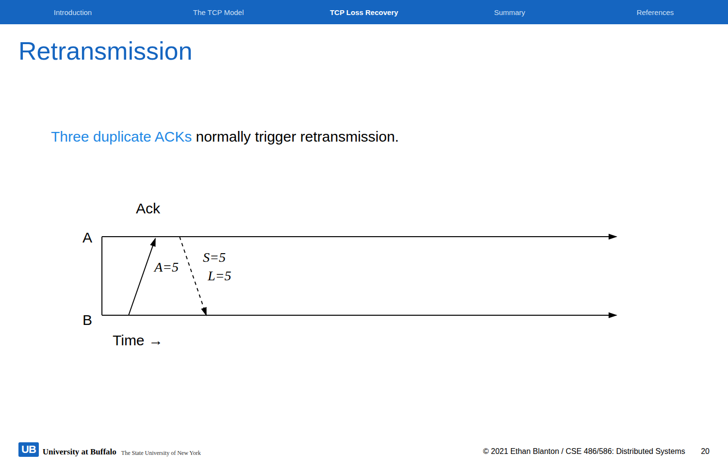Introduction
The TCP Model
TCP Loss Recovery
Summary
References
Retransmission
Three duplicate ACKs normally trigger retransmission.
Ack A B A=5 S=5 L=5 Time →
UB University at Buffalo The State University of New York
© 2021 Ethan Blanton / CSE 486/586: Distributed Systems 20